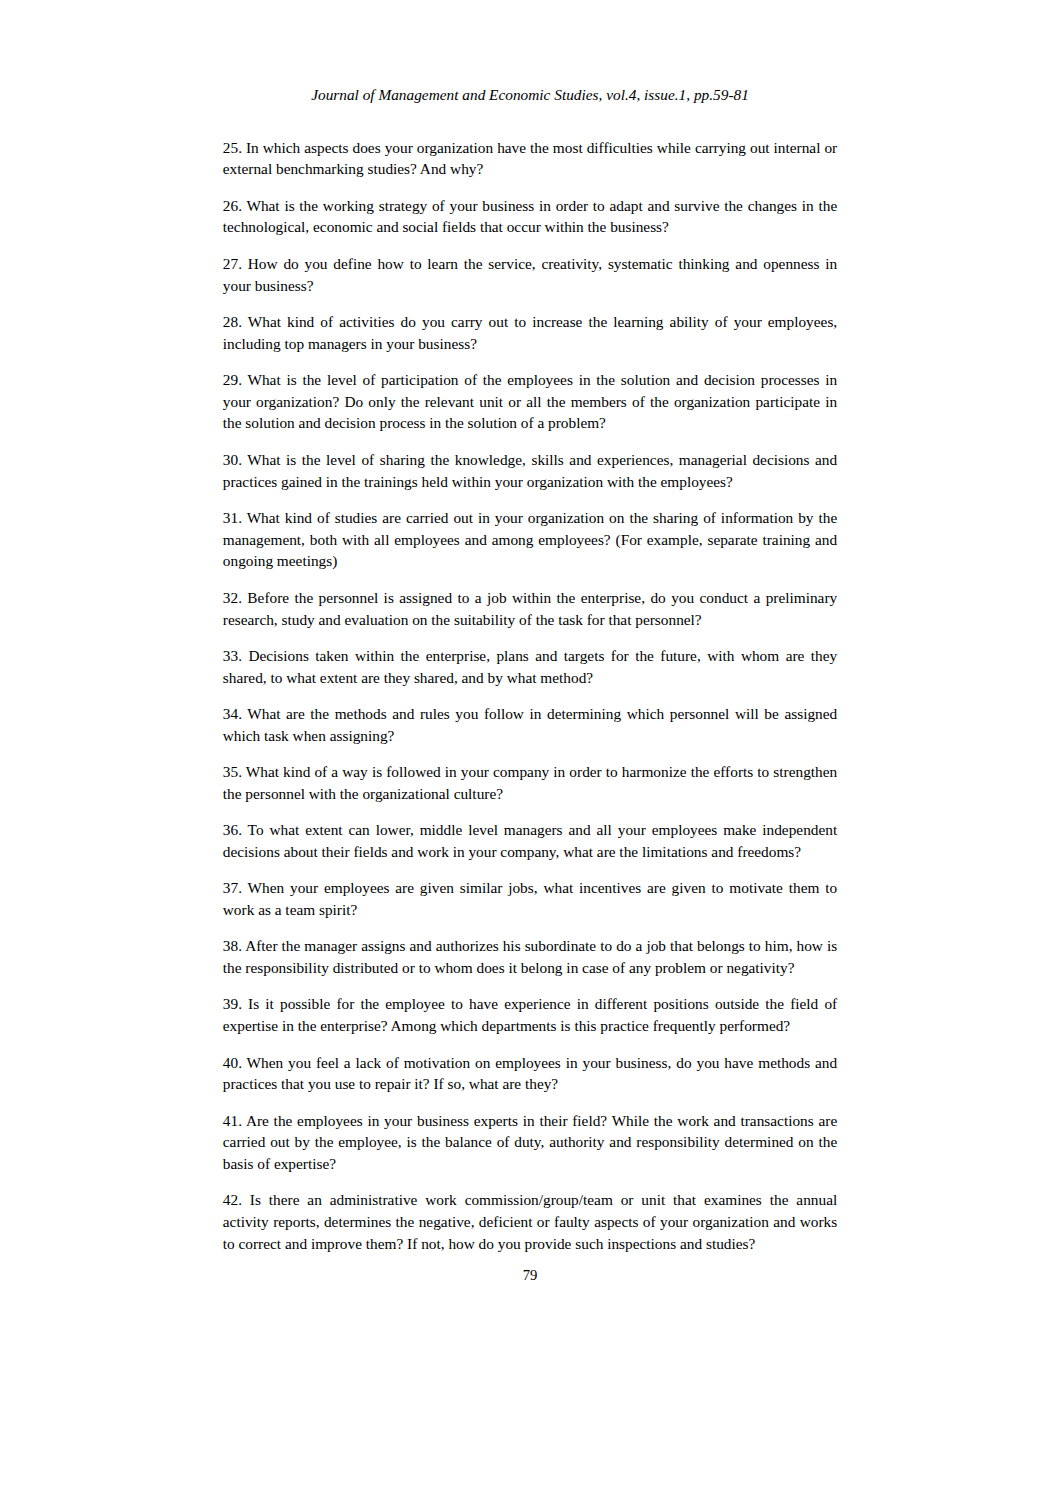Journal of Management and Economic Studies, vol.4, issue.1, pp.59-81
25. In which aspects does your organization have the most difficulties while carrying out internal or external benchmarking studies? And why?
26. What is the working strategy of your business in order to adapt and survive the changes in the technological, economic and social fields that occur within the business?
27. How do you define how to learn the service, creativity, systematic thinking and openness in your business?
28. What kind of activities do you carry out to increase the learning ability of your employees, including top managers in your business?
29. What is the level of participation of the employees in the solution and decision processes in your organization? Do only the relevant unit or all the members of the organization participate in the solution and decision process in the solution of a problem?
30. What is the level of sharing the knowledge, skills and experiences, managerial decisions and practices gained in the trainings held within your organization with the employees?
31. What kind of studies are carried out in your organization on the sharing of information by the management, both with all employees and among employees? (For example, separate training and ongoing meetings)
32. Before the personnel is assigned to a job within the enterprise, do you conduct a preliminary research, study and evaluation on the suitability of the task for that personnel?
33. Decisions taken within the enterprise, plans and targets for the future, with whom are they shared, to what extent are they shared, and by what method?
34. What are the methods and rules you follow in determining which personnel will be assigned which task when assigning?
35. What kind of a way is followed in your company in order to harmonize the efforts to strengthen the personnel with the organizational culture?
36. To what extent can lower, middle level managers and all your employees make independent decisions about their fields and work in your company, what are the limitations and freedoms?
37. When your employees are given similar jobs, what incentives are given to motivate them to work as a team spirit?
38. After the manager assigns and authorizes his subordinate to do a job that belongs to him, how is the responsibility distributed or to whom does it belong in case of any problem or negativity?
39. Is it possible for the employee to have experience in different positions outside the field of expertise in the enterprise? Among which departments is this practice frequently performed?
40. When you feel a lack of motivation on employees in your business, do you have methods and practices that you use to repair it? If so, what are they?
41. Are the employees in your business experts in their field? While the work and transactions are carried out by the employee, is the balance of duty, authority and responsibility determined on the basis of expertise?
42. Is there an administrative work commission/group/team or unit that examines the annual activity reports, determines the negative, deficient or faulty aspects of your organization and works to correct and improve them? If not, how do you provide such inspections and studies?
79